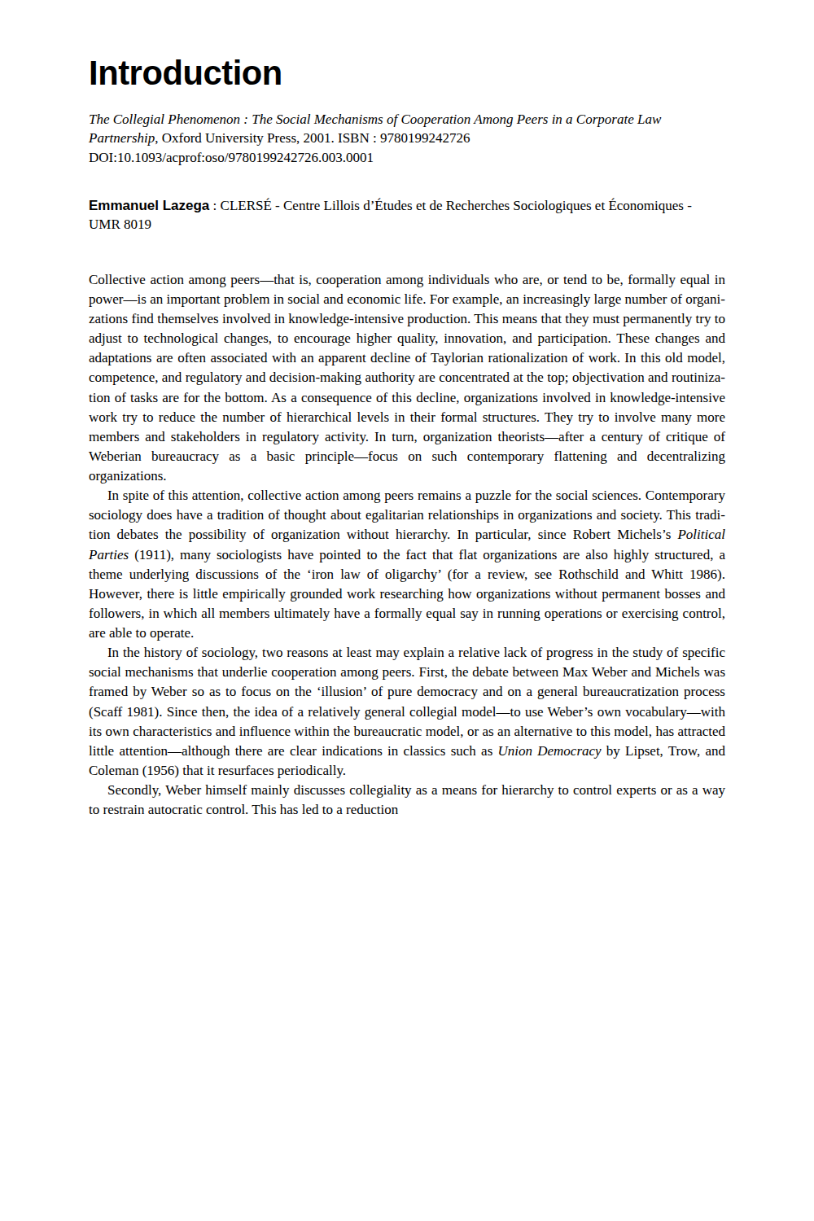Introduction
The Collegial Phenomenon : The Social Mechanisms of Cooperation Among Peers in a Corporate Law Partnership, Oxford University Press, 2001. ISBN : 9780199242726
DOI:10.1093/acprof:oso/9780199242726.003.0001
Emmanuel Lazega : CLERSÉ - Centre Lillois d’Études et de Recherches Sociologiques et Économiques - UMR 8019
Collective action among peers—that is, cooperation among individuals who are, or tend to be, formally equal in power—is an important problem in social and economic life. For example, an increasingly large number of organizations find themselves involved in knowledge-intensive production. This means that they must permanently try to adjust to technological changes, to encourage higher quality, innovation, and participation. These changes and adaptations are often associated with an apparent decline of Taylorian rationalization of work. In this old model, competence, and regulatory and decision-making authority are concentrated at the top; objectivation and routinization of tasks are for the bottom. As a consequence of this decline, organizations involved in knowledge-intensive work try to reduce the number of hierarchical levels in their formal structures. They try to involve many more members and stakeholders in regulatory activity. In turn, organization theorists—after a century of critique of Weberian bureaucracy as a basic principle—focus on such contemporary flattening and decentralizing organizations.
In spite of this attention, collective action among peers remains a puzzle for the social sciences. Contemporary sociology does have a tradition of thought about egalitarian relationships in organizations and society. This tradition debates the possibility of organization without hierarchy. In particular, since Robert Michels’s Political Parties (1911), many sociologists have pointed to the fact that flat organizations are also highly structured, a theme underlying discussions of the ‘iron law of oligarchy’ (for a review, see Rothschild and Whitt 1986). However, there is little empirically grounded work researching how organizations without permanent bosses and followers, in which all members ultimately have a formally equal say in running operations or exercising control, are able to operate.
In the history of sociology, two reasons at least may explain a relative lack of progress in the study of specific social mechanisms that underlie cooperation among peers. First, the debate between Max Weber and Michels was framed by Weber so as to focus on the ‘illusion’ of pure democracy and on a general bureaucratization process (Scaff 1981). Since then, the idea of a relatively general collegial model—to use Weber’s own vocabulary—with its own characteristics and influence within the bureaucratic model, or as an alternative to this model, has attracted little attention—although there are clear indications in classics such as Union Democracy by Lipset, Trow, and Coleman (1956) that it resurfaces periodically.
Secondly, Weber himself mainly discusses collegiality as a means for hierarchy to control experts or as a way to restrain autocratic control. This has led to a reduction